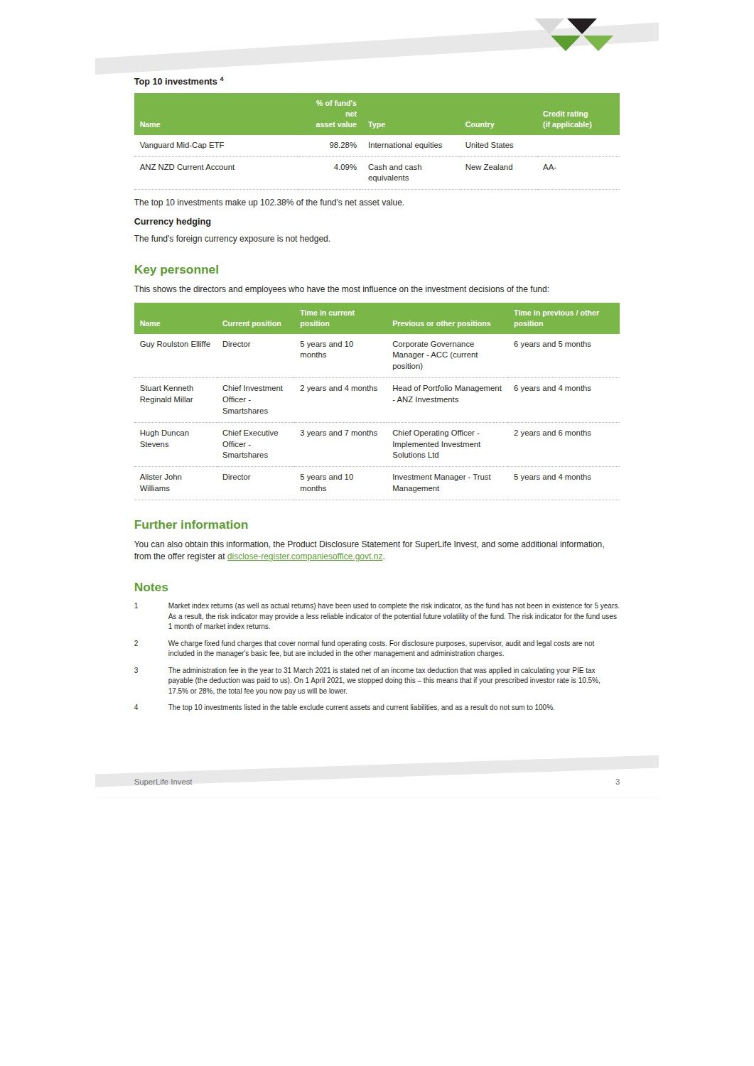Top 10 investments 4
| Name | % of fund's net asset value | Type | Country | Credit rating (if applicable) |
| --- | --- | --- | --- | --- |
| Vanguard Mid-Cap ETF | 98.28% | International equities | United States | |
| ANZ NZD Current Account | 4.09% | Cash and cash equivalents | New Zealand | AA- |
The top 10 investments make up 102.38% of the fund's net asset value.
Currency hedging
The fund's foreign currency exposure is not hedged.
Key personnel
This shows the directors and employees who have the most influence on the investment decisions of the fund:
| Name | Current position | Time in current position | Previous or other positions | Time in previous / other position |
| --- | --- | --- | --- | --- |
| Guy Roulston Elliffe | Director | 5 years and 10 months | Corporate Governance Manager - ACC (current position) | 6 years and 5 months |
| Stuart Kenneth Reginald Millar | Chief Investment Officer - Smartshares | 2 years and 4 months | Head of Portfolio Management - ANZ Investments | 6 years and 4 months |
| Hugh Duncan Stevens | Chief Executive Officer - Smartshares | 3 years and 7 months | Chief Operating Officer - Implemented Investment Solutions Ltd | 2 years and 6 months |
| Alister John Williams | Director | 5 years and 10 months | Investment Manager - Trust Management | 5 years and 4 months |
Further information
You can also obtain this information, the Product Disclosure Statement for SuperLife Invest, and some additional information, from the offer register at disclose-register.companiesoffice.govt.nz.
Notes
1 Market index returns (as well as actual returns) have been used to complete the risk indicator, as the fund has not been in existence for 5 years. As a result, the risk indicator may provide a less reliable indicator of the potential future volatility of the fund. The risk indicator for the fund uses 1 month of market index returns.
2 We charge fixed fund charges that cover normal fund operating costs. For disclosure purposes, supervisor, audit and legal costs are not included in the manager's basic fee, but are included in the other management and administration charges.
3 The administration fee in the year to 31 March 2021 is stated net of an income tax deduction that was applied in calculating your PIE tax payable (the deduction was paid to us). On 1 April 2021, we stopped doing this – this means that if your prescribed investor rate is 10.5%, 17.5% or 28%, the total fee you now pay us will be lower.
4 The top 10 investments listed in the table exclude current assets and current liabilities, and as a result do not sum to 100%.
SuperLife Invest
3